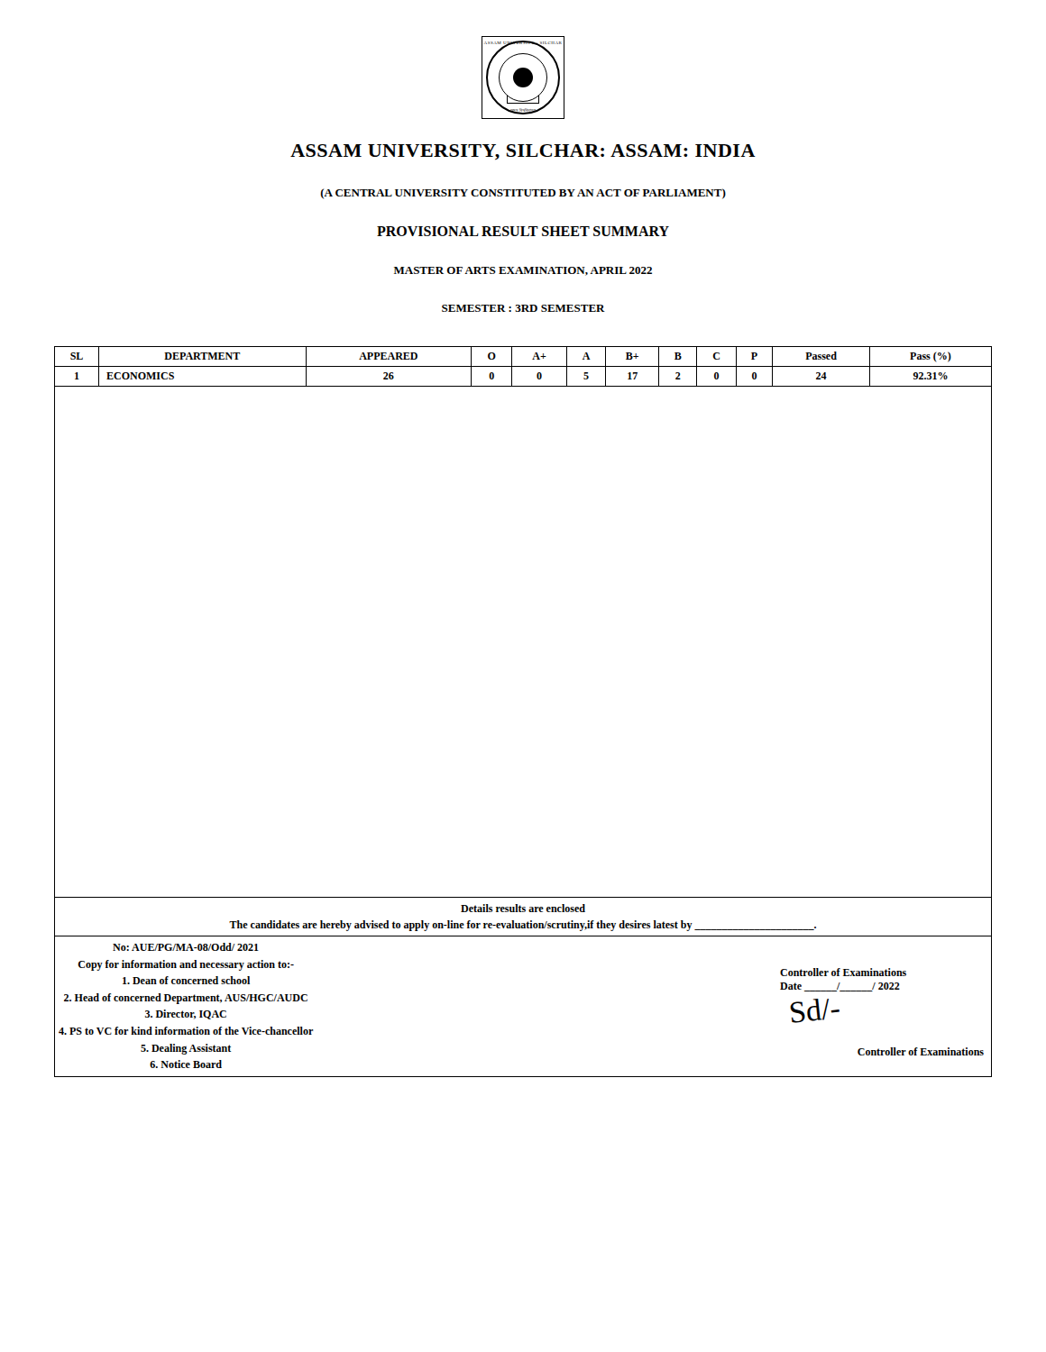ASSAM UNIVERSITY · SILCHAR
অসম বিশ্ববিদ্যালয়
ASSAM UNIVERSITY, SILCHAR: ASSAM: INDIA
(A CENTRAL UNIVERSITY CONSTITUTED BY AN ACT OF PARLIAMENT)
PROVISIONAL RESULT SHEET SUMMARY
MASTER OF ARTS EXAMINATION, APRIL 2022
SEMESTER : 3RD SEMESTER
| SL | DEPARTMENT | APPEARED | O | A+ | A | B+ | B | C | P | Passed | Pass (%) |
| --- | --- | --- | --- | --- | --- | --- | --- | --- | --- | --- | --- |
| 1 | ECONOMICS | 26 | 0 | 0 | 5 | 17 | 2 | 0 | 0 | 24 | 92.31% |
| Details results are enclosed The candidates are hereby advised to apply on-line for re-evaluation/scrutiny,if they desires latest by ______________________. |
| No: AUE/PG/MA-08/Odd/ 2021 Copy for information and necessary action to:- 1. Dean of concerned school 2. Head of concerned Department, AUS/HGC/AUDC 3. Director, IQAC 4. PS to VC for kind information of the Vice-chancellor 5. Dealing Assistant 6. Notice Board Controller of Examinations Date ______/______/ 2022 Sd/- Controller of Examinations |